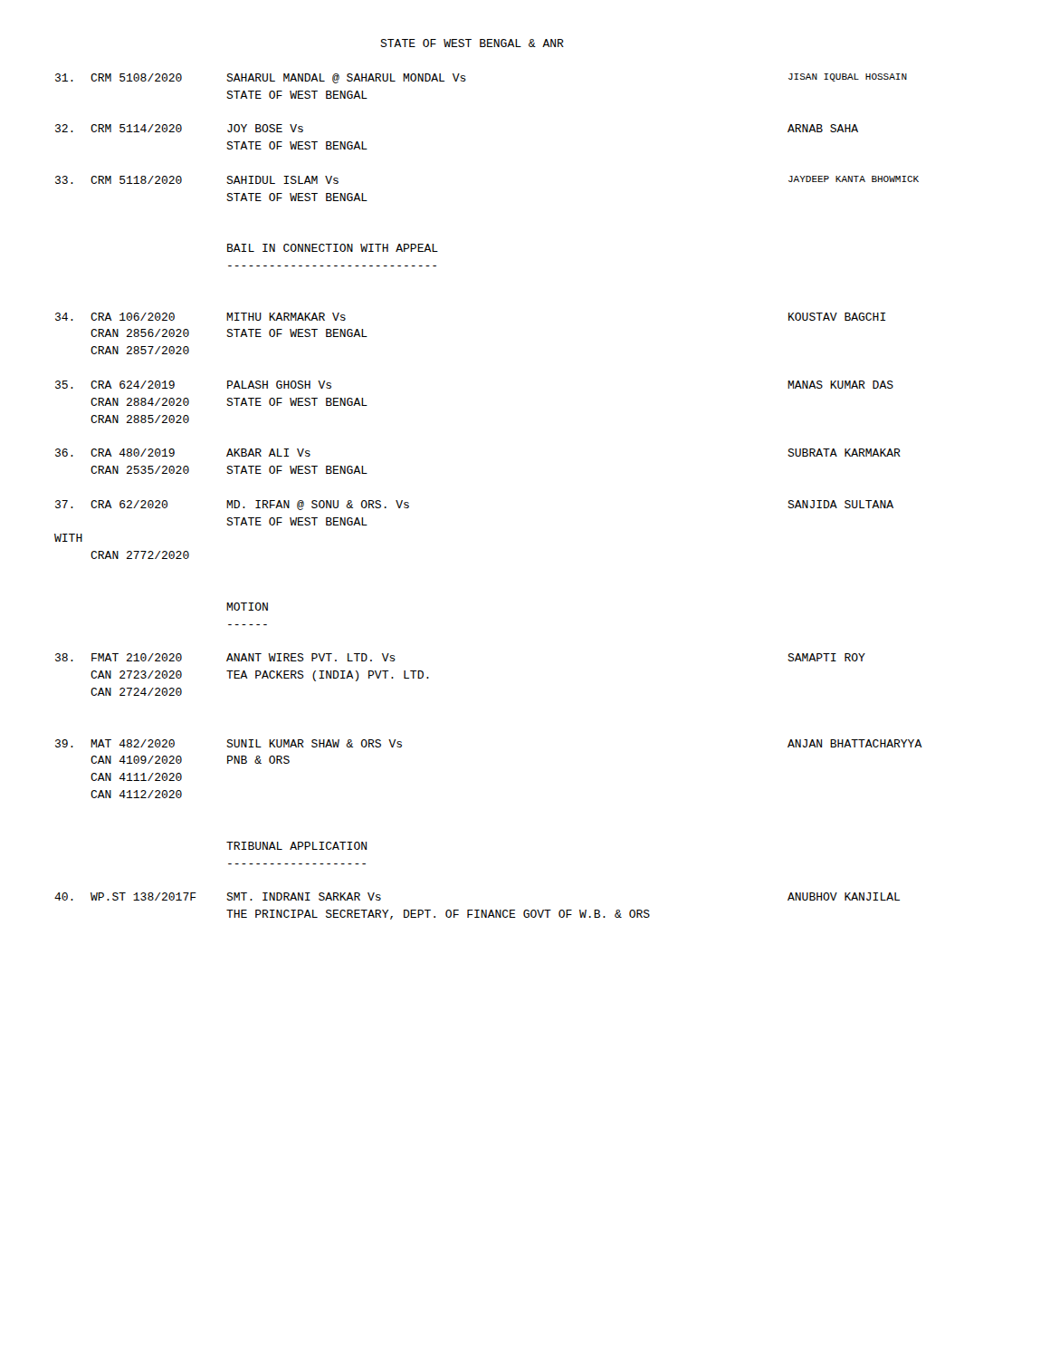STATE OF WEST BENGAL & ANR
31.
CRM 5108/2020
SAHARUL MANDAL @ SAHARUL MONDAL Vs STATE OF WEST BENGAL
JISAN IQUBAL HOSSAIN
32.
CRM 5114/2020
JOY BOSE Vs STATE OF WEST BENGAL
ARNAB SAHA
33.
CRM 5118/2020
SAHIDUL ISLAM Vs STATE OF WEST BENGAL
JAYDEEP KANTA BHOWMICK
BAIL IN CONNECTION WITH APPEAL ------------------------------
34.
CRA 106/2020
MITHU KARMAKAR Vs
KOUSTAV BAGCHI
CRAN 2856/2020
STATE OF WEST BENGAL
CRAN 2857/2020
35.
CRA 624/2019
PALASH GHOSH Vs
MANAS KUMAR DAS
CRAN 2884/2020
STATE OF WEST BENGAL
CRAN 2885/2020
36.
CRA 480/2019
AKBAR ALI Vs
SUBRATA KARMAKAR
CRAN 2535/2020
STATE OF WEST BENGAL
37.
CRA 62/2020
MD. IRFAN @ SONU & ORS. Vs STATE OF WEST BENGAL
SANJIDA SULTANA
WITH
CRAN 2772/2020
MOTION ------
38.
FMAT 210/2020
ANANT WIRES PVT. LTD. Vs
SAMAPTI ROY
CAN 2723/2020
TEA PACKERS (INDIA) PVT. LTD.
CAN 2724/2020
39.
MAT 482/2020
SUNIL KUMAR SHAW & ORS Vs
ANJAN BHATTACHARYYA
CAN 4109/2020
PNB & ORS
CAN 4111/2020
CAN 4112/2020
TRIBUNAL APPLICATION --------------------
40.
WP.ST 138/2017F
SMT. INDRANI SARKAR Vs
ANUBHOV KANJILAL
THE PRINCIPAL SECRETARY, DEPT. OF FINANCE GOVT OF W.B. & ORS